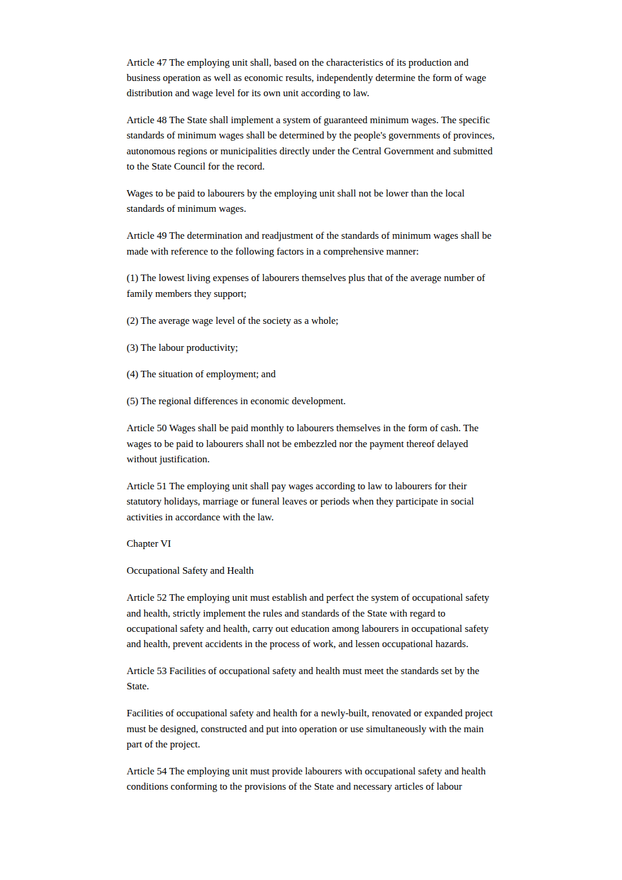Article 47 The employing unit shall, based on the characteristics of its production and business operation as well as economic results, independently determine the form of wage distribution and wage level for its own unit according to law.
Article 48 The State shall implement a system of guaranteed minimum wages. The specific standards of minimum wages shall be determined by the people's governments of provinces, autonomous regions or municipalities directly under the Central Government and submitted to the State Council for the record.
Wages to be paid to labourers by the employing unit shall not be lower than the local standards of minimum wages.
Article 49 The determination and readjustment of the standards of minimum wages shall be made with reference to the following factors in a comprehensive manner:
(1) The lowest living expenses of labourers themselves plus that of the average number of family members they support;
(2) The average wage level of the society as a whole;
(3) The labour productivity;
(4) The situation of employment; and
(5) The regional differences in economic development.
Article 50 Wages shall be paid monthly to labourers themselves in the form of cash. The wages to be paid to labourers shall not be embezzled nor the payment thereof delayed without justification.
Article 51 The employing unit shall pay wages according to law to labourers for their statutory holidays, marriage or funeral leaves or periods when they participate in social activities in accordance with the law.
Chapter VI
Occupational Safety and Health
Article 52 The employing unit must establish and perfect the system of occupational safety and health, strictly implement the rules and standards of the State with regard to occupational safety and health, carry out education among labourers in occupational safety and health, prevent accidents in the process of work, and lessen occupational hazards.
Article 53 Facilities of occupational safety and health must meet the standards set by the State.
Facilities of occupational safety and health for a newly-built, renovated or expanded project must be designed, constructed and put into operation or use simultaneously with the main part of the project.
Article 54 The employing unit must provide labourers with occupational safety and health conditions conforming to the provisions of the State and necessary articles of labour